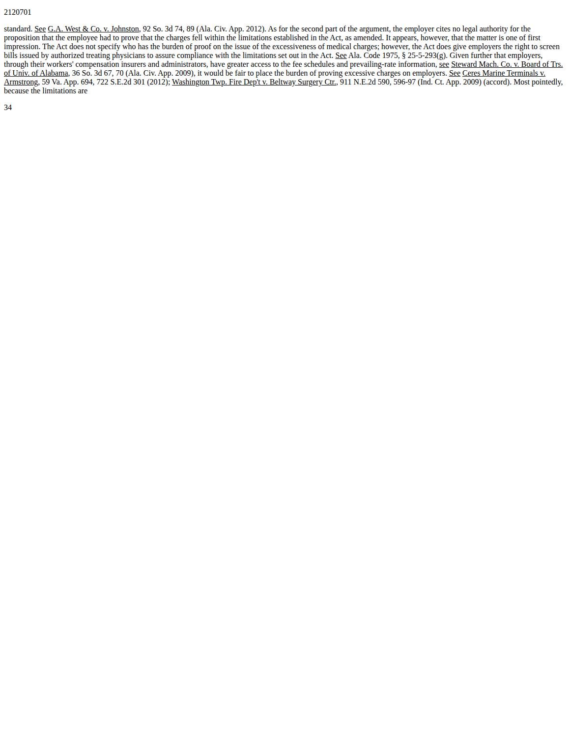2120701
standard. See G.A. West & Co. v. Johnston, 92 So. 3d 74, 89 (Ala. Civ. App. 2012). As for the second part of the argument, the employer cites no legal authority for the proposition that the employee had to prove that the charges fell within the limitations established in the Act, as amended. It appears, however, that the matter is one of first impression. The Act does not specify who has the burden of proof on the issue of the excessiveness of medical charges; however, the Act does give employers the right to screen bills issued by authorized treating physicians to assure compliance with the limitations set out in the Act. See Ala. Code 1975, § 25-5-293(g). Given further that employers, through their workers' compensation insurers and administrators, have greater access to the fee schedules and prevailing-rate information, see Steward Mach. Co. v. Board of Trs. of Univ. of Alabama, 36 So. 3d 67, 70 (Ala. Civ. App. 2009), it would be fair to place the burden of proving excessive charges on employers. See Ceres Marine Terminals v. Armstrong, 59 Va. App. 694, 722 S.E.2d 301 (2012); Washington Twp. Fire Dep't v. Beltway Surgery Ctr., 911 N.E.2d 590, 596-97 (Ind. Ct. App. 2009) (accord). Most pointedly, because the limitations are
34